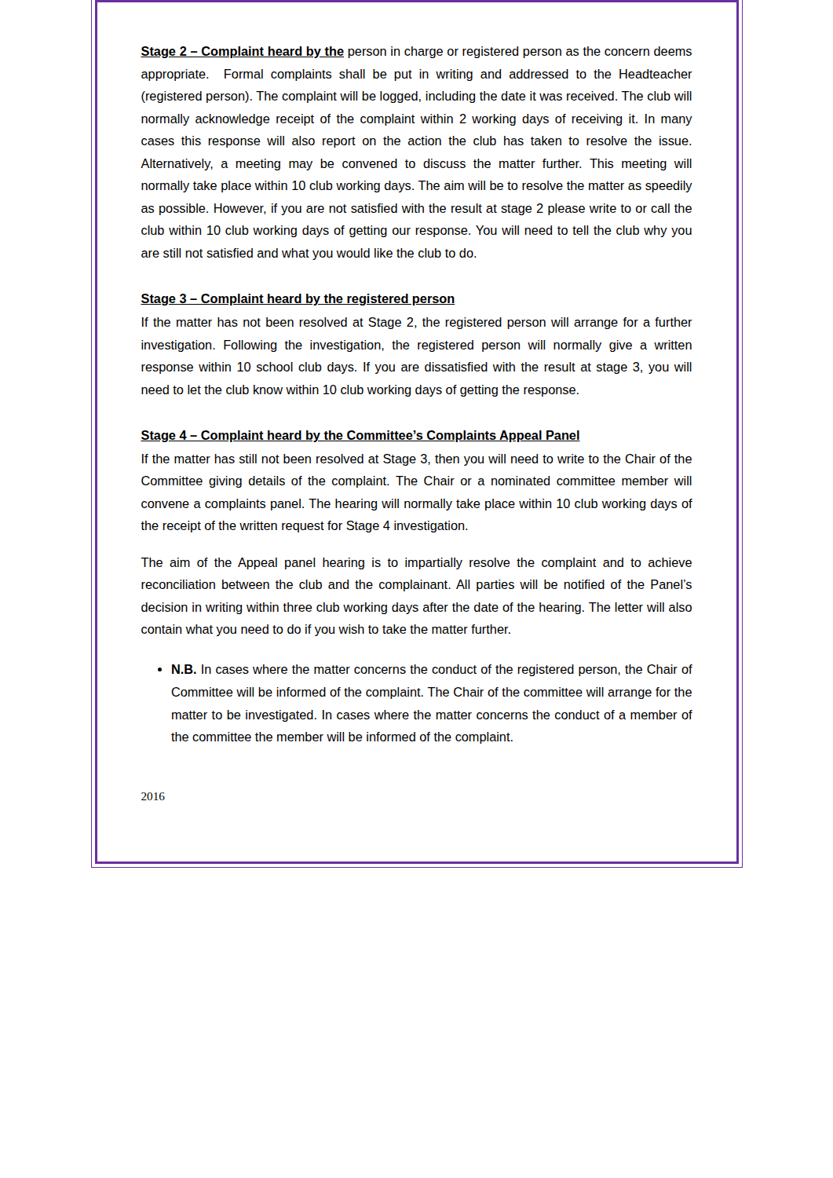Stage 2 – Complaint heard by the person in charge or registered person as the concern deems appropriate. Formal complaints shall be put in writing and addressed to the Headteacher (registered person). The complaint will be logged, including the date it was received. The club will normally acknowledge receipt of the complaint within 2 working days of receiving it. In many cases this response will also report on the action the club has taken to resolve the issue. Alternatively, a meeting may be convened to discuss the matter further. This meeting will normally take place within 10 club working days. The aim will be to resolve the matter as speedily as possible. However, if you are not satisfied with the result at stage 2 please write to or call the club within 10 club working days of getting our response. You will need to tell the club why you are still not satisfied and what you would like the club to do.
Stage 3 – Complaint heard by the registered person
If the matter has not been resolved at Stage 2, the registered person will arrange for a further investigation. Following the investigation, the registered person will normally give a written response within 10 school club days. If you are dissatisfied with the result at stage 3, you will need to let the club know within 10 club working days of getting the response.
Stage 4 – Complaint heard by the Committee’s Complaints Appeal Panel
If the matter has still not been resolved at Stage 3, then you will need to write to the Chair of the Committee giving details of the complaint. The Chair or a nominated committee member will convene a complaints panel. The hearing will normally take place within 10 club working days of the receipt of the written request for Stage 4 investigation.
The aim of the Appeal panel hearing is to impartially resolve the complaint and to achieve reconciliation between the club and the complainant. All parties will be notified of the Panel’s decision in writing within three club working days after the date of the hearing. The letter will also contain what you need to do if you wish to take the matter further.
N.B. In cases where the matter concerns the conduct of the registered person, the Chair of Committee will be informed of the complaint. The Chair of the committee will arrange for the matter to be investigated. In cases where the matter concerns the conduct of a member of the committee the member will be informed of the complaint.
2016